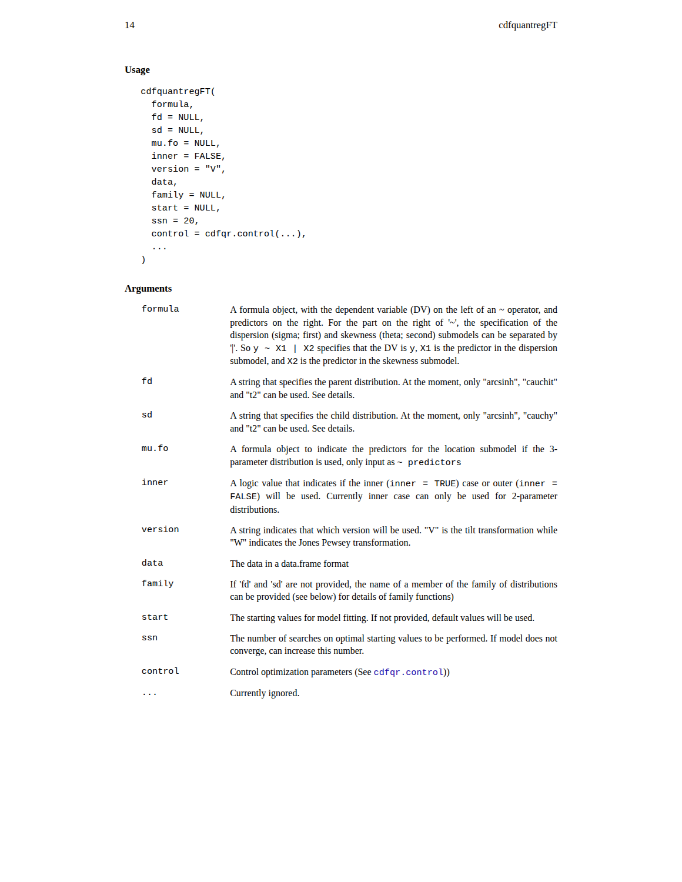14 cdfquantregFT
Usage
cdfquantregFT(
  formula,
  fd = NULL,
  sd = NULL,
  mu.fo = NULL,
  inner = FALSE,
  version = "V",
  data,
  family = NULL,
  start = NULL,
  ssn = 20,
  control = cdfqr.control(...),
  ...
)
Arguments
formula
A formula object, with the dependent variable (DV) on the left of an ~ operator, and predictors on the right. For the part on the right of '~', the specification of the dispersion (sigma; first) and skewness (theta; second) submodels can be separated by '|'. So y ~ X1 | X2 specifies that the DV is y, X1 is the predictor in the dispersion submodel, and X2 is the predictor in the skewness submodel.
fd
A string that specifies the parent distribution. At the moment, only "arcsinh", "cauchit" and "t2" can be used. See details.
sd
A string that specifies the child distribution. At the moment, only "arcsinh", "cauchy" and "t2" can be used. See details.
mu.fo
A formula object to indicate the predictors for the location submodel if the 3-parameter distribution is used, only input as ~ predictors
inner
A logic value that indicates if the inner (inner = TRUE) case or outer (inner = FALSE) will be used. Currently inner case can only be used for 2-parameter distributions.
version
A string indicates that which version will be used. "V" is the tilt transformation while "W" indicates the Jones Pewsey transformation.
data
The data in a data.frame format
family
If 'fd' and 'sd' are not provided, the name of a member of the family of distributions can be provided (see below) for details of family functions)
start
The starting values for model fitting. If not provided, default values will be used.
ssn
The number of searches on optimal starting values to be performed. If model does not converge, can increase this number.
control
Control optimization parameters (See cdfqr.control))
...
Currently ignored.